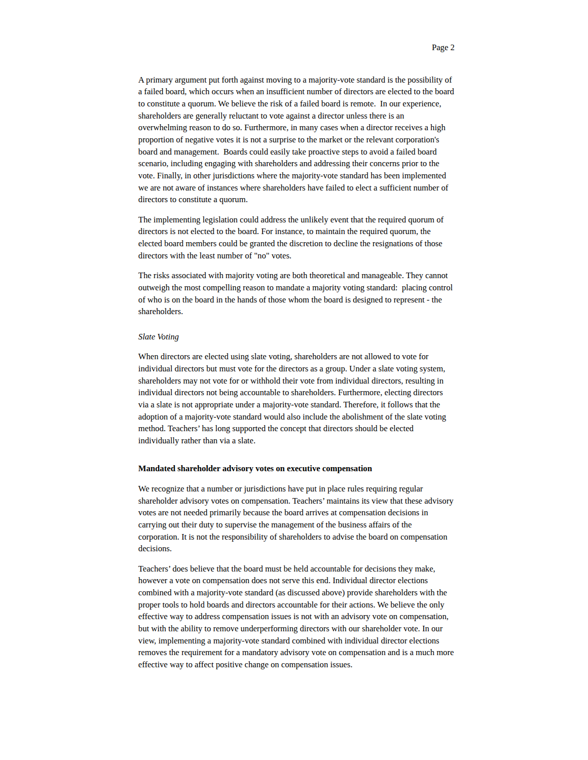Page 2
A primary argument put forth against moving to a majority-vote standard is the possibility of a failed board, which occurs when an insufficient number of directors are elected to the board to constitute a quorum. We believe the risk of a failed board is remote. In our experience, shareholders are generally reluctant to vote against a director unless there is an overwhelming reason to do so. Furthermore, in many cases when a director receives a high proportion of negative votes it is not a surprise to the market or the relevant corporation's board and management. Boards could easily take proactive steps to avoid a failed board scenario, including engaging with shareholders and addressing their concerns prior to the vote. Finally, in other jurisdictions where the majority-vote standard has been implemented we are not aware of instances where shareholders have failed to elect a sufficient number of directors to constitute a quorum.
The implementing legislation could address the unlikely event that the required quorum of directors is not elected to the board. For instance, to maintain the required quorum, the elected board members could be granted the discretion to decline the resignations of those directors with the least number of "no" votes.
The risks associated with majority voting are both theoretical and manageable. They cannot outweigh the most compelling reason to mandate a majority voting standard: placing control of who is on the board in the hands of those whom the board is designed to represent - the shareholders.
Slate Voting
When directors are elected using slate voting, shareholders are not allowed to vote for individual directors but must vote for the directors as a group. Under a slate voting system, shareholders may not vote for or withhold their vote from individual directors, resulting in individual directors not being accountable to shareholders. Furthermore, electing directors via a slate is not appropriate under a majority-vote standard. Therefore, it follows that the adoption of a majority-vote standard would also include the abolishment of the slate voting method. Teachers’ has long supported the concept that directors should be elected individually rather than via a slate.
Mandated shareholder advisory votes on executive compensation
We recognize that a number or jurisdictions have put in place rules requiring regular shareholder advisory votes on compensation. Teachers’ maintains its view that these advisory votes are not needed primarily because the board arrives at compensation decisions in carrying out their duty to supervise the management of the business affairs of the corporation. It is not the responsibility of shareholders to advise the board on compensation decisions.
Teachers’ does believe that the board must be held accountable for decisions they make, however a vote on compensation does not serve this end. Individual director elections combined with a majority-vote standard (as discussed above) provide shareholders with the proper tools to hold boards and directors accountable for their actions. We believe the only effective way to address compensation issues is not with an advisory vote on compensation, but with the ability to remove underperforming directors with our shareholder vote. In our view, implementing a majority-vote standard combined with individual director elections removes the requirement for a mandatory advisory vote on compensation and is a much more effective way to affect positive change on compensation issues.